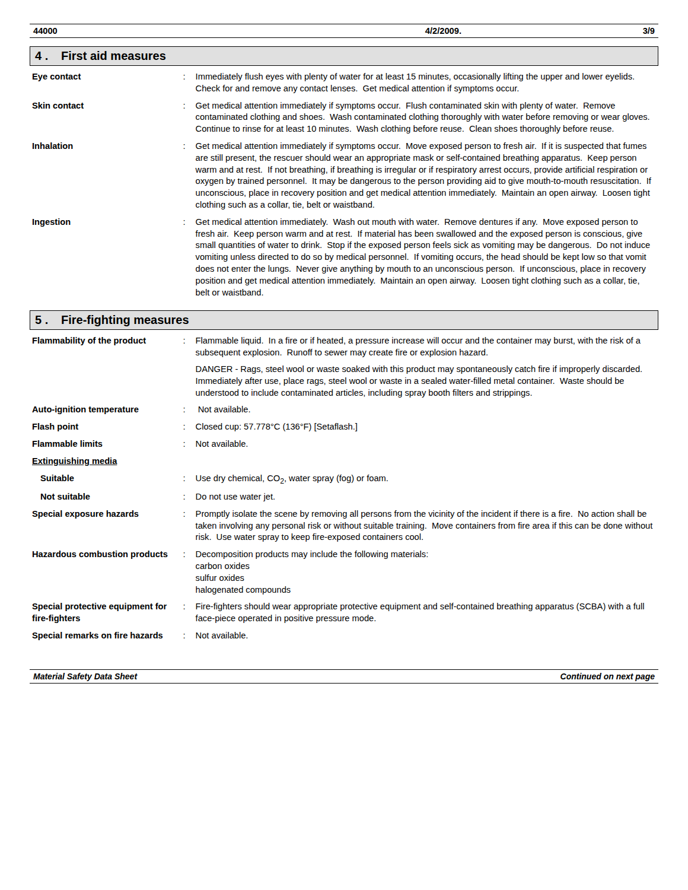44000 4/2/2009. 3/9
4 . First aid measures
| Eye contact | : | Immediately flush eyes with plenty of water for at least 15 minutes, occasionally lifting the upper and lower eyelids. Check for and remove any contact lenses. Get medical attention if symptoms occur. |
| Skin contact | : | Get medical attention immediately if symptoms occur. Flush contaminated skin with plenty of water. Remove contaminated clothing and shoes. Wash contaminated clothing thoroughly with water before removing or wear gloves. Continue to rinse for at least 10 minutes. Wash clothing before reuse. Clean shoes thoroughly before reuse. |
| Inhalation | : | Get medical attention immediately if symptoms occur. Move exposed person to fresh air. If it is suspected that fumes are still present, the rescuer should wear an appropriate mask or self-contained breathing apparatus. Keep person warm and at rest. If not breathing, if breathing is irregular or if respiratory arrest occurs, provide artificial respiration or oxygen by trained personnel. It may be dangerous to the person providing aid to give mouth-to-mouth resuscitation. If unconscious, place in recovery position and get medical attention immediately. Maintain an open airway. Loosen tight clothing such as a collar, tie, belt or waistband. |
| Ingestion | : | Get medical attention immediately. Wash out mouth with water. Remove dentures if any. Move exposed person to fresh air. Keep person warm and at rest. If material has been swallowed and the exposed person is conscious, give small quantities of water to drink. Stop if the exposed person feels sick as vomiting may be dangerous. Do not induce vomiting unless directed to do so by medical personnel. If vomiting occurs, the head should be kept low so that vomit does not enter the lungs. Never give anything by mouth to an unconscious person. If unconscious, place in recovery position and get medical attention immediately. Maintain an open airway. Loosen tight clothing such as a collar, tie, belt or waistband. |
5 . Fire-fighting measures
| Flammability of the product | : | Flammable liquid. In a fire or if heated, a pressure increase will occur and the container may burst, with the risk of a subsequent explosion. Runoff to sewer may create fire or explosion hazard. DANGER - Rags, steel wool or waste soaked with this product may spontaneously catch fire if improperly discarded. Immediately after use, place rags, steel wool or waste in a sealed water-filled metal container. Waste should be understood to include contaminated articles, including spray booth filters and strippings. |
| Auto-ignition temperature | : | Not available. |
| Flash point | : | Closed cup: 57.778°C (136°F) [Setaflash.] |
| Flammable limits | : | Not available. |
| Extinguishing media | | |
| Suitable | : | Use dry chemical, CO 2 , water spray (fog) or foam. |
| Not suitable | : | Do not use water jet. |
| Special exposure hazards | : | Promptly isolate the scene by removing all persons from the vicinity of the incident if there is a fire. No action shall be taken involving any personal risk or without suitable training. Move containers from fire area if this can be done without risk. Use water spray to keep fire-exposed containers cool. |
| Hazardous combustion products | : | Decomposition products may include the following materials: carbon oxides sulfur oxides halogenated compounds |
| Special protective equipment for fire-fighters | : | Fire-fighters should wear appropriate protective equipment and self-contained breathing apparatus (SCBA) with a full face-piece operated in positive pressure mode. |
| Special remarks on fire hazards | : | Not available. |
Material Safety Data Sheet Continued on next page